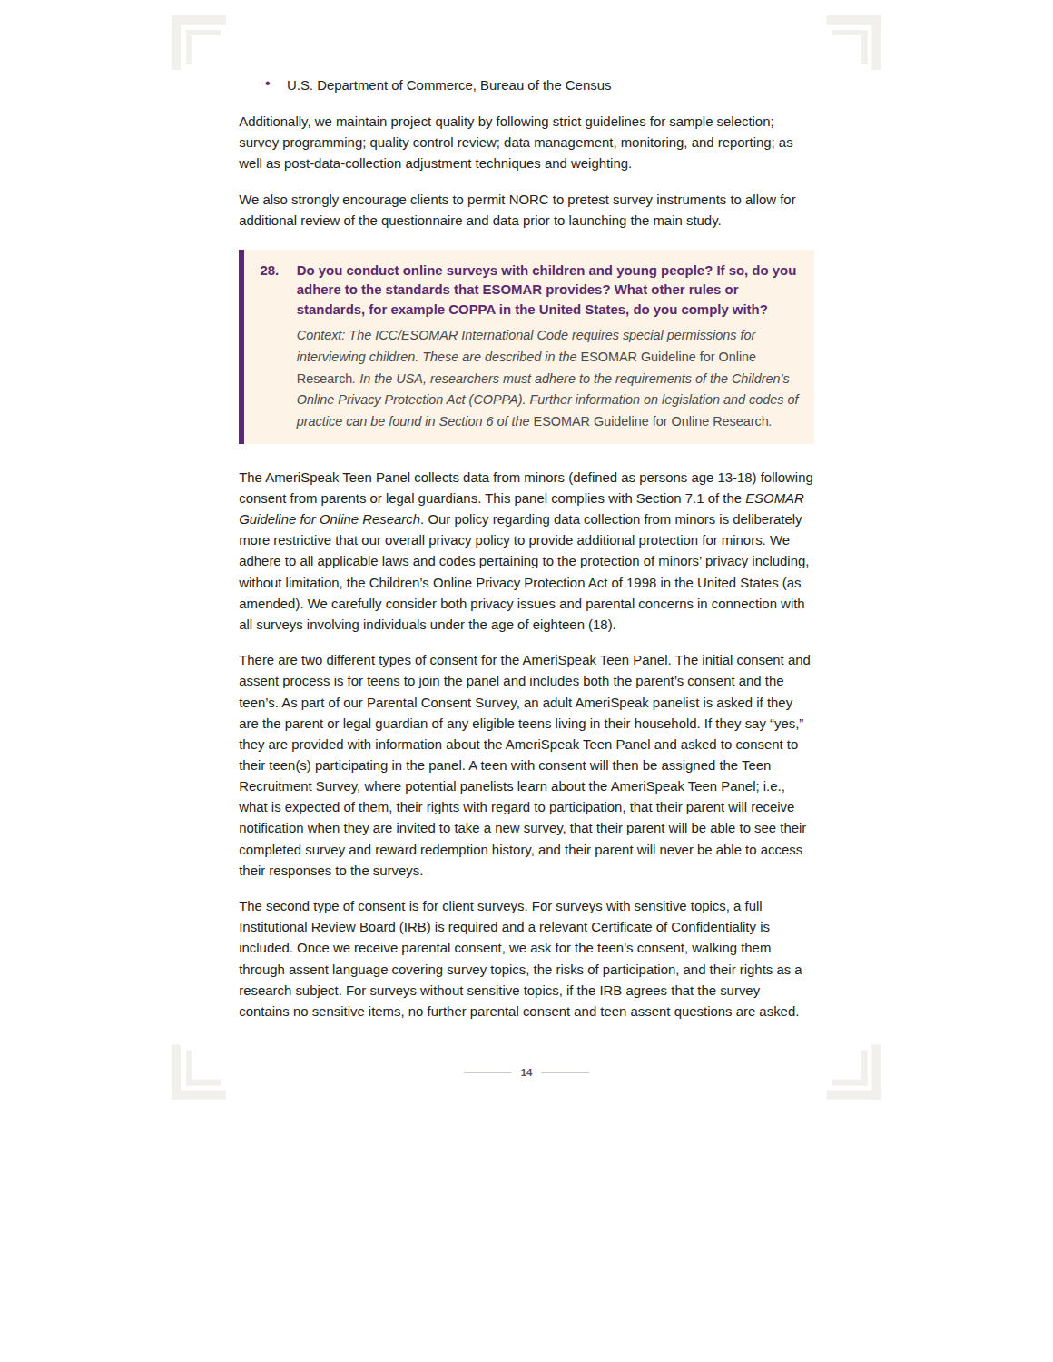U.S. Department of Commerce, Bureau of the Census
Additionally, we maintain project quality by following strict guidelines for sample selection; survey programming; quality control review; data management, monitoring, and reporting; as well as post-data-collection adjustment techniques and weighting.
We also strongly encourage clients to permit NORC to pretest survey instruments to allow for additional review of the questionnaire and data prior to launching the main study.
28.
Do you conduct online surveys with children and young people? If so, do you adhere to the standards that ESOMAR provides? What other rules or standards, for example COPPA in the United States, do you comply with? Context: The ICC/ESOMAR International Code requires special permissions for interviewing children. These are described in the ESOMAR Guideline for Online Research. In the USA, researchers must adhere to the requirements of the Children’s Online Privacy Protection Act (COPPA). Further information on legislation and codes of practice can be found in Section 6 of the ESOMAR Guideline for Online Research.
The AmeriSpeak Teen Panel collects data from minors (defined as persons age 13-18) following consent from parents or legal guardians. This panel complies with Section 7.1 of the ESOMAR Guideline for Online Research. Our policy regarding data collection from minors is deliberately more restrictive that our overall privacy policy to provide additional protection for minors. We adhere to all applicable laws and codes pertaining to the protection of minors’ privacy including, without limitation, the Children’s Online Privacy Protection Act of 1998 in the United States (as amended). We carefully consider both privacy issues and parental concerns in connection with all surveys involving individuals under the age of eighteen (18).
There are two different types of consent for the AmeriSpeak Teen Panel. The initial consent and assent process is for teens to join the panel and includes both the parent’s consent and the teen’s. As part of our Parental Consent Survey, an adult AmeriSpeak panelist is asked if they are the parent or legal guardian of any eligible teens living in their household. If they say “yes,” they are provided with information about the AmeriSpeak Teen Panel and asked to consent to their teen(s) participating in the panel. A teen with consent will then be assigned the Teen Recruitment Survey, where potential panelists learn about the AmeriSpeak Teen Panel; i.e., what is expected of them, their rights with regard to participation, that their parent will receive notification when they are invited to take a new survey, that their parent will be able to see their completed survey and reward redemption history, and their parent will never be able to access their responses to the surveys.
The second type of consent is for client surveys. For surveys with sensitive topics, a full Institutional Review Board (IRB) is required and a relevant Certificate of Confidentiality is included. Once we receive parental consent, we ask for the teen’s consent, walking them through assent language covering survey topics, the risks of participation, and their rights as a research subject. For surveys without sensitive topics, if the IRB agrees that the survey contains no sensitive items, no further parental consent and teen assent questions are asked.
14